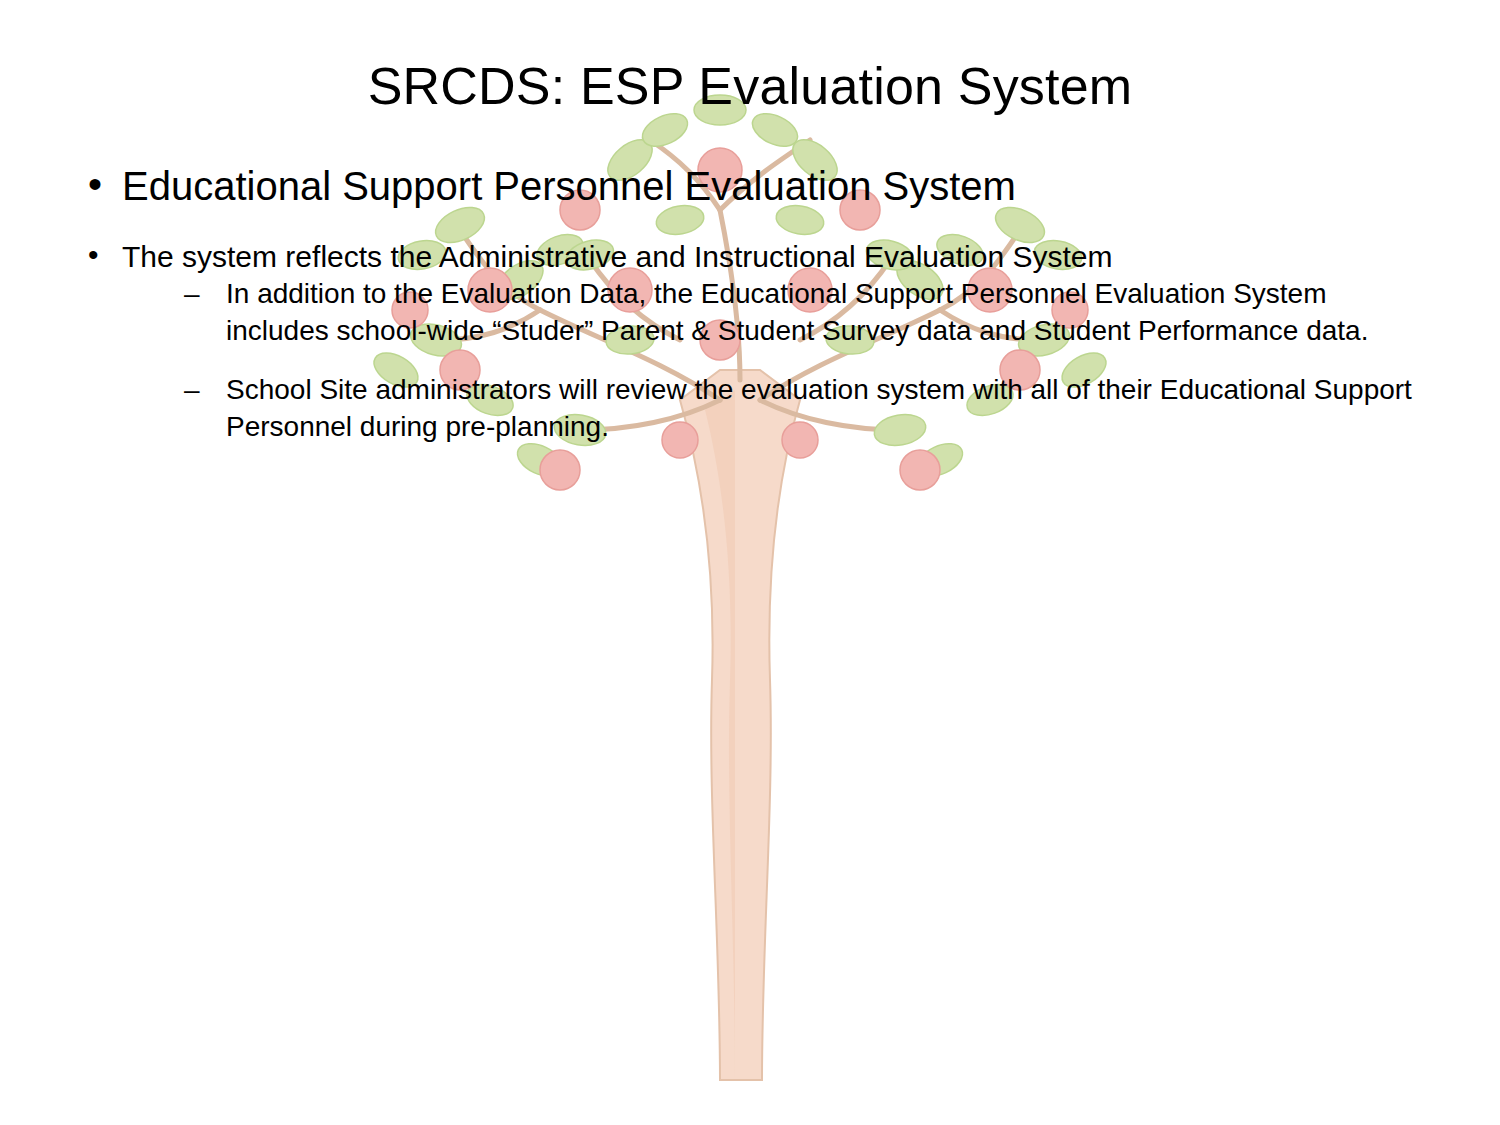SRCDS: ESP Evaluation System
Educational Support Personnel Evaluation System
The system reflects the Administrative and Instructional Evaluation System
In addition to the Evaluation Data, the Educational Support Personnel Evaluation System includes school-wide “Studer” Parent & Student Survey data and Student Performance data.
School Site administrators will review the evaluation system with all of their Educational Support Personnel during pre-planning.